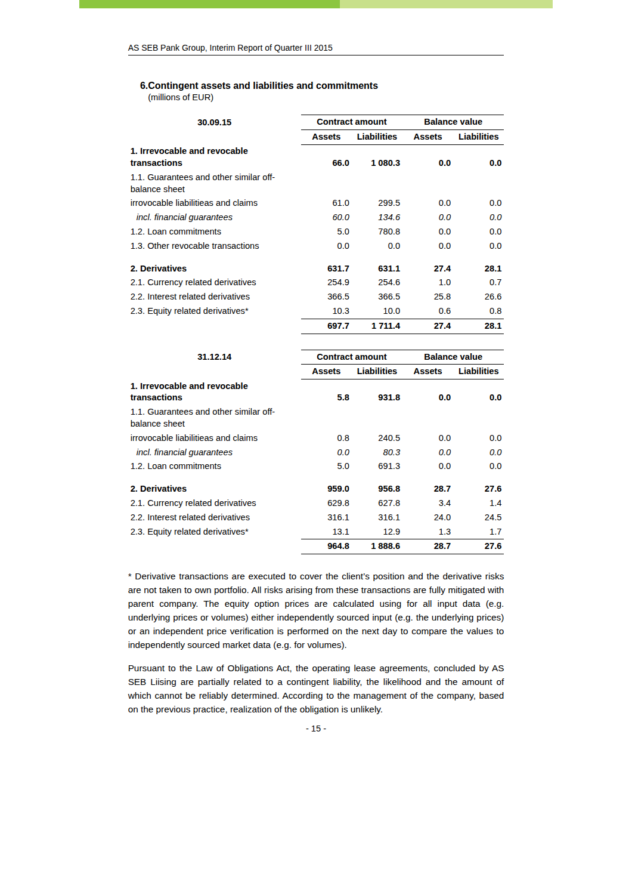AS SEB Pank Group, Interim Report of Quarter III 2015
6. Contingent assets and liabilities and commitments
(millions of EUR)
| 30.09.15 | Contract amount | Balance value |
| | Assets | Liabilities | Assets | Liabilities |
| 1. Irrevocable and revocable transactions | 66.0 | 1 080.3 | 0.0 | 0.0 |
| 1.1. Guarantees and other similar off-balance sheet | | | | |
| irrovocable liabilitieas and claims | 61.0 | 299.5 | 0.0 | 0.0 |
| incl. financial guarantees | 60.0 | 134.6 | 0.0 | 0.0 |
| 1.2. Loan commitments | 5.0 | 780.8 | 0.0 | 0.0 |
| 1.3. Other revocable transactions | 0.0 | 0.0 | 0.0 | 0.0 |
| 2. Derivatives | 631.7 | 631.1 | 27.4 | 28.1 |
| 2.1. Currency related derivatives | 254.9 | 254.6 | 1.0 | 0.7 |
| 2.2. Interest related derivatives | 366.5 | 366.5 | 25.8 | 26.6 |
| 2.3. Equity related derivatives* | 10.3 | 10.0 | 0.6 | 0.8 |
| | 697.7 | 1 711.4 | 27.4 | 28.1 |
| 31.12.14 | Contract amount | Balance value |
| | Assets | Liabilities | Assets | Liabilities |
| 1. Irrevocable and revocable transactions | 5.8 | 931.8 | 0.0 | 0.0 |
| 1.1. Guarantees and other similar off-balance sheet | | | | |
| irrovocable liabilitieas and claims | 0.8 | 240.5 | 0.0 | 0.0 |
| incl. financial guarantees | 0.0 | 80.3 | 0.0 | 0.0 |
| 1.2. Loan commitments | 5.0 | 691.3 | 0.0 | 0.0 |
| 2. Derivatives | 959.0 | 956.8 | 28.7 | 27.6 |
| 2.1. Currency related derivatives | 629.8 | 627.8 | 3.4 | 1.4 |
| 2.2. Interest related derivatives | 316.1 | 316.1 | 24.0 | 24.5 |
| 2.3. Equity related derivatives* | 13.1 | 12.9 | 1.3 | 1.7 |
| | 964.8 | 1 888.6 | 28.7 | 27.6 |
* Derivative transactions are executed to cover the client’s position and the derivative risks are not taken to own portfolio. All risks arising from these transactions are fully mitigated with parent company. The equity option prices are calculated using for all input data (e.g. underlying prices or volumes) either independently sourced input (e.g. the underlying prices) or an independent price verification is performed on the next day to compare the values to independently sourced market data (e.g. for volumes).
Pursuant to the Law of Obligations Act, the operating lease agreements, concluded by AS SEB Liising are partially related to a contingent liability, the likelihood and the amount of which cannot be reliably determined. According to the management of the company, based on the previous practice, realization of the obligation is unlikely.
- 15 -